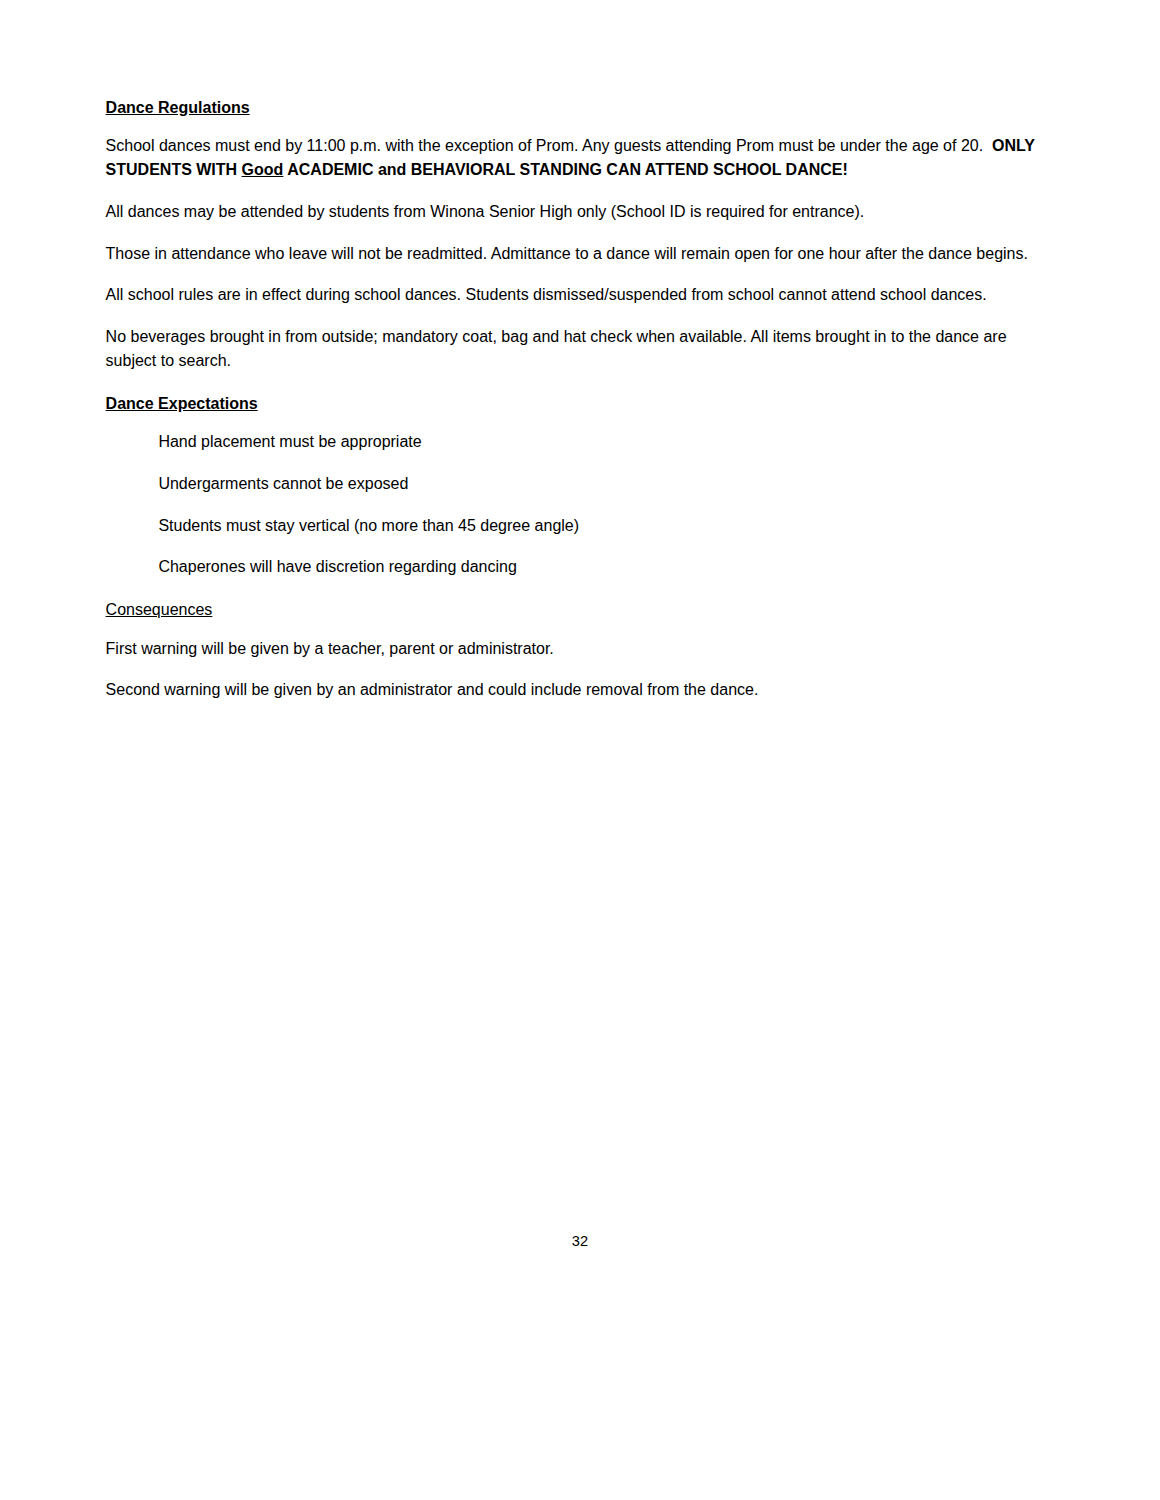Dance Regulations
School dances must end by 11:00 p.m. with the exception of Prom. Any guests attending Prom must be under the age of 20. ONLY STUDENTS WITH Good ACADEMIC and BEHAVIORAL STANDING CAN ATTEND SCHOOL DANCE!
All dances may be attended by students from Winona Senior High only (School ID is required for entrance).
Those in attendance who leave will not be readmitted. Admittance to a dance will remain open for one hour after the dance begins.
All school rules are in effect during school dances. Students dismissed/suspended from school cannot attend school dances.
No beverages brought in from outside; mandatory coat, bag and hat check when available. All items brought in to the dance are subject to search.
Dance Expectations
Hand placement must be appropriate
Undergarments cannot be exposed
Students must stay vertical (no more than 45 degree angle)
Chaperones will have discretion regarding dancing
Consequences
First warning will be given by a teacher, parent or administrator.
Second warning will be given by an administrator and could include removal from the dance.
32